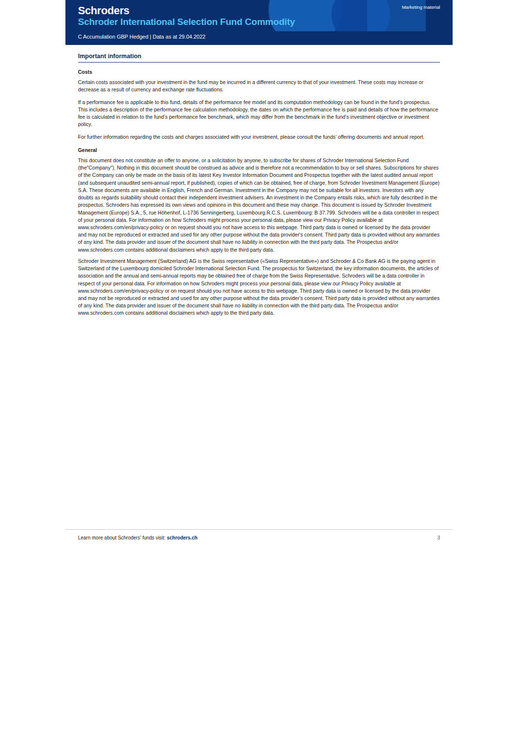Marketing material
Schroders
Schroder International Selection Fund Commodity
C Accumulation GBP Hedged | Data as at 29.04.2022
Important information
Costs
Certain costs associated with your investment in the fund may be incurred in a different currency to that of your investment. These costs may increase or decrease as a result of currency and exchange rate fluctuations.
If a performance fee is applicable to this fund, details of the performance fee model and its computation methodology can be found in the fund’s prospectus. This includes a description of the performance fee calculation methodology, the dates on which the performance fee is paid and details of how the performance fee is calculated in relation to the fund’s performance fee benchmark, which may differ from the benchmark in the fund’s investment objective or investment policy.
For further information regarding the costs and charges associated with your investment, please consult the funds’ offering documents and annual report.
General
This document does not constitute an offer to anyone, or a solicitation by anyone, to subscribe for shares of Schroder International Selection Fund (the"Company"). Nothing in this document should be construed as advice and is therefore not a recommendation to buy or sell shares. Subscriptions for shares of the Company can only be made on the basis of its latest Key Investor Information Document and Prospectus together with the latest audited annual report (and subsequent unaudited semi-annual report, if published), copies of which can be obtained, free of charge, from Schroder Investment Management (Europe) S.A. These documents are available in English, French and German. Investment in the Company may not be suitable for all investors. Investors with any doubts as regards suitability should contact their independent investment advisers. An investment in the Company entails risks, which are fully described in the prospectus. Schroders has expressed its own views and opinions in this document and these may change. This document is issued by Schroder Investment Management (Europe) S.A., 5, rue Höhenhof, L-1736 Senningerberg, Luxembourg.R.C.S. Luxembourg: B 37.799. Schroders will be a data controller in respect of your personal data. For information on how Schroders might process your personal data, please view our Privacy Policy available at www.schroders.com/en/privacy-policy or on request should you not have access to this webpage. Third party data is owned or licensed by the data provider and may not be reproduced or extracted and used for any other purpose without the data provider's consent. Third party data is provided without any warranties of any kind. The data provider and issuer of the document shall have no liability in connection with the third party data. The Prospectus and/or www.schroders.com contains additional disclaimers which apply to the third party data.
Schroder Investment Management (Switzerland) AG is the Swiss representative («Swiss Representative») and Schroder & Co Bank AG is the paying agent in Switzerland of the Luxembourg domiciled Schroder International Selection Fund. The prospectus for Switzerland, the key information documents, the articles of association and the annual and semi-annual reports may be obtained free of charge from the Swiss Representative. Schroders will be a data controller in respect of your personal data. For information on how Schroders might process your personal data, please view our Privacy Policy available at www.schroders.com/en/privacy-policy or on request should you not have access to this webpage. Third party data is owned or licensed by the data provider and may not be reproduced or extracted and used for any other purpose without the data provider's consent. Third party data is provided without any warranties of any kind. The data provider and issuer of the document shall have no liability in connection with the third party data. The Prospectus and/or www.schroders.com contains additional disclaimers which apply to the third party data.
Learn more about Schroders' funds visit: schroders.ch
3